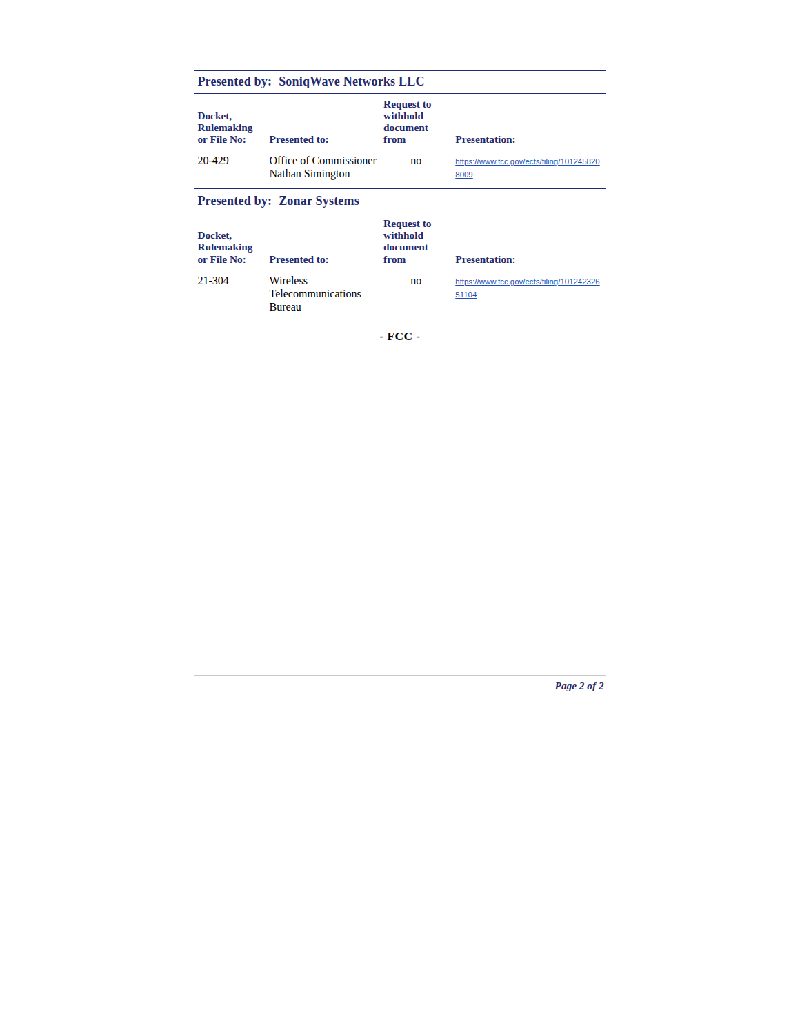Presented by: SoniqWave Networks LLC
| Docket, Rulemaking or File No: | Presented to: | Request to withhold document from | Presentation: |
| --- | --- | --- | --- |
| 20-429 | Office of Commissioner Nathan Simington | no | https://www.fcc.gov/ecfs/filing/1012458208009 |
Presented by: Zonar Systems
| Docket, Rulemaking or File No: | Presented to: | Request to withhold document from | Presentation: |
| --- | --- | --- | --- |
| 21-304 | Wireless Telecommunications Bureau | no | https://www.fcc.gov/ecfs/filing/10124232651104 |
- FCC -
Page 2 of 2